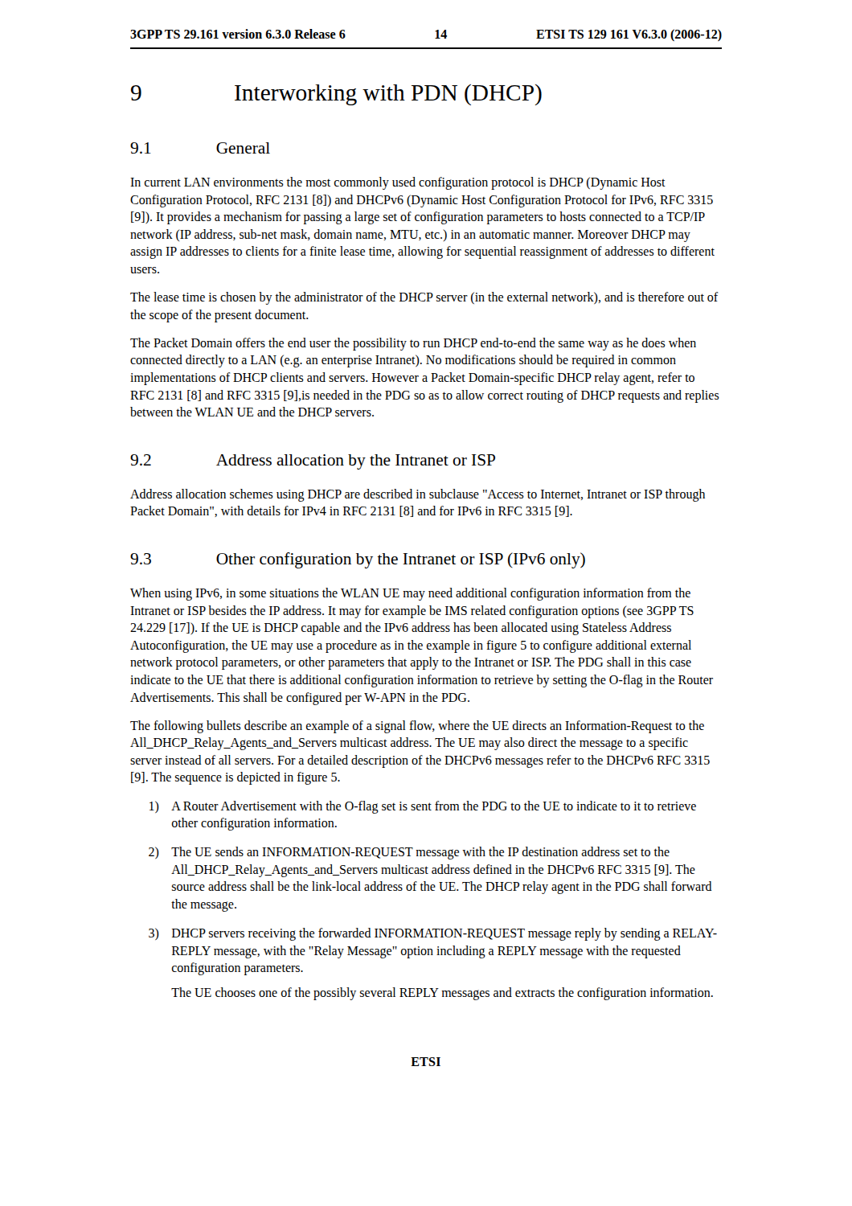3GPP TS 29.161 version 6.3.0 Release 6 14 ETSI TS 129 161 V6.3.0 (2006-12)
9 Interworking with PDN (DHCP)
9.1 General
In current LAN environments the most commonly used configuration protocol is DHCP (Dynamic Host Configuration Protocol, RFC 2131 [8]) and DHCPv6 (Dynamic Host Configuration Protocol for IPv6, RFC 3315 [9]). It provides a mechanism for passing a large set of configuration parameters to hosts connected to a TCP/IP network (IP address, sub-net mask, domain name, MTU, etc.) in an automatic manner. Moreover DHCP may assign IP addresses to clients for a finite lease time, allowing for sequential reassignment of addresses to different users.
The lease time is chosen by the administrator of the DHCP server (in the external network), and is therefore out of the scope of the present document.
The Packet Domain offers the end user the possibility to run DHCP end-to-end the same way as he does when connected directly to a LAN (e.g. an enterprise Intranet). No modifications should be required in common implementations of DHCP clients and servers. However a Packet Domain-specific DHCP relay agent, refer to RFC 2131 [8] and RFC 3315 [9],is needed in the PDG so as to allow correct routing of DHCP requests and replies between the WLAN UE and the DHCP servers.
9.2 Address allocation by the Intranet or ISP
Address allocation schemes using DHCP are described in subclause "Access to Internet, Intranet or ISP through Packet Domain", with details for IPv4 in RFC 2131 [8] and for IPv6 in RFC 3315 [9].
9.3 Other configuration by the Intranet or ISP (IPv6 only)
When using IPv6, in some situations the WLAN UE may need additional configuration information from the Intranet or ISP besides the IP address. It may for example be IMS related configuration options (see 3GPP TS 24.229 [17]). If the UE is DHCP capable and the IPv6 address has been allocated using Stateless Address Autoconfiguration, the UE may use a procedure as in the example in figure 5 to configure additional external network protocol parameters, or other parameters that apply to the Intranet or ISP. The PDG shall in this case indicate to the UE that there is additional configuration information to retrieve by setting the O-flag in the Router Advertisements. This shall be configured per W-APN in the PDG.
The following bullets describe an example of a signal flow, where the UE directs an Information-Request to the All_DHCP_Relay_Agents_and_Servers multicast address. The UE may also direct the message to a specific server instead of all servers. For a detailed description of the DHCPv6 messages refer to the DHCPv6 RFC 3315 [9]. The sequence is depicted in figure 5.
A Router Advertisement with the O-flag set is sent from the PDG to the UE to indicate to it to retrieve other configuration information.
The UE sends an INFORMATION-REQUEST message with the IP destination address set to the All_DHCP_Relay_Agents_and_Servers multicast address defined in the DHCPv6 RFC 3315 [9]. The source address shall be the link-local address of the UE. The DHCP relay agent in the PDG shall forward the message.
DHCP servers receiving the forwarded INFORMATION-REQUEST message reply by sending a RELAY-REPLY message, with the "Relay Message" option including a REPLY message with the requested configuration parameters.
The UE chooses one of the possibly several REPLY messages and extracts the configuration information.
ETSI